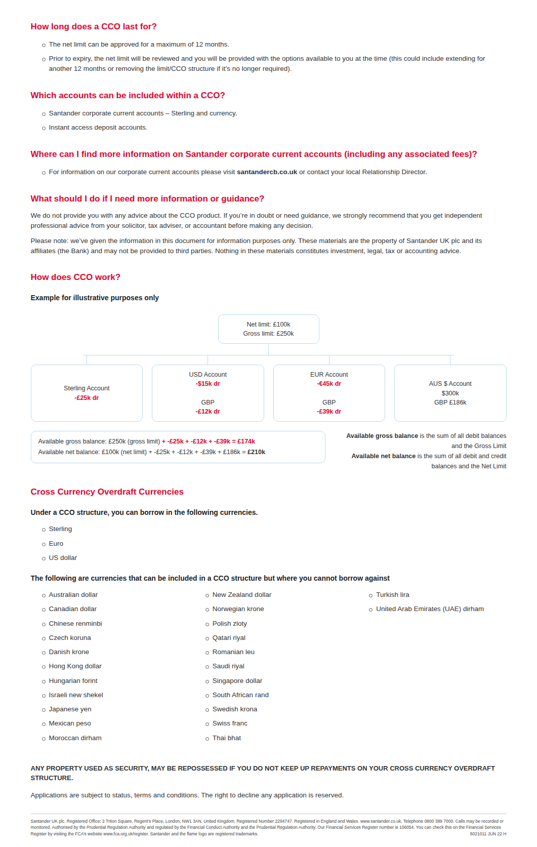How long does a CCO last for?
The net limit can be approved for a maximum of 12 months.
Prior to expiry, the net limit will be reviewed and you will be provided with the options available to you at the time (this could include extending for another 12 months or removing the limit/CCO structure if it’s no longer required).
Which accounts can be included within a CCO?
Santander corporate current accounts – Sterling and currency.
Instant access deposit accounts.
Where can I find more information on Santander corporate current accounts (including any associated fees)?
For information on our corporate current accounts please visit santandercb.co.uk or contact your local Relationship Director.
What should I do if I need more information or guidance?
We do not provide you with any advice about the CCO product. If you’re in doubt or need guidance, we strongly recommend that you get independent professional advice from your solicitor, tax adviser, or accountant before making any decision.
Please note: we’ve given the information in this document for information purposes only. These materials are the property of Santander UK plc and its affiliates (the Bank) and may not be provided to third parties. Nothing in these materials constitutes investment, legal, tax or accounting advice.
How does CCO work?
Example for illustrative purposes only
Net limit: £100k
Gross limit: £250k
Sterling Account
-£25k dr
USD Account
-$15k dr
GBP -£12k dr
EUR Account
-€45k dr
GBP -£39k dr
AUS $ Account
$300k
GBP £186k
Available gross balance: £250k (gross limit) + -£25k + -£12k + -£39k = £174k
Available net balance: £100k (net limit) + -£25k + -£12k + -£39k + £186k = £210k
Available gross balance is the sum of all debit balances and the Gross Limit
Available net balance is the sum of all debit and credit balances and the Net Limit
Cross Currency Overdraft Currencies
Under a CCO structure, you can borrow in the following currencies.
Sterling
Euro
US dollar
The following are currencies that can be included in a CCO structure but where you cannot borrow against
Australian dollar
Canadian dollar
Chinese renminbi
Czech koruna
Danish krone
Hong Kong dollar
Hungarian forint
Israeli new shekel
Japanese yen
Mexican peso
Moroccan dirham
New Zealand dollar
Norwegian krone
Polish zloty
Qatari riyal
Romanian leu
Saudi riyal
Singapore dollar
South African rand
Swedish krona
Swiss franc
Thai bhat
Turkish lira
United Arab Emirates (UAE) dirham
Any property used as security, may be repossessed if you do not keep up repayments on your cross currency overdraft structure.
Applications are subject to status, terms and conditions. The right to decline any application is reserved.
Santander UK plc. Registered Office: 2 Triton Square, Regent’s Place, London, NW1 3AN, United Kingdom. Registered Number 2294747. Registered in England and Wales. www.santander.co.uk. Telephone 0800 389 7000. Calls may be recorded or monitored. Authorised by the Prudential Regulation Authority and regulated by the Financial Conduct Authority and the Prudential Regulation Authority. Our Financial Services Register number is 106054. You can check this on the Financial Services Register by visiting the FCA’s website www.fca.org.uk/register. Santander and the flame logo are registered trademarks. 6021011 JUN 22 H